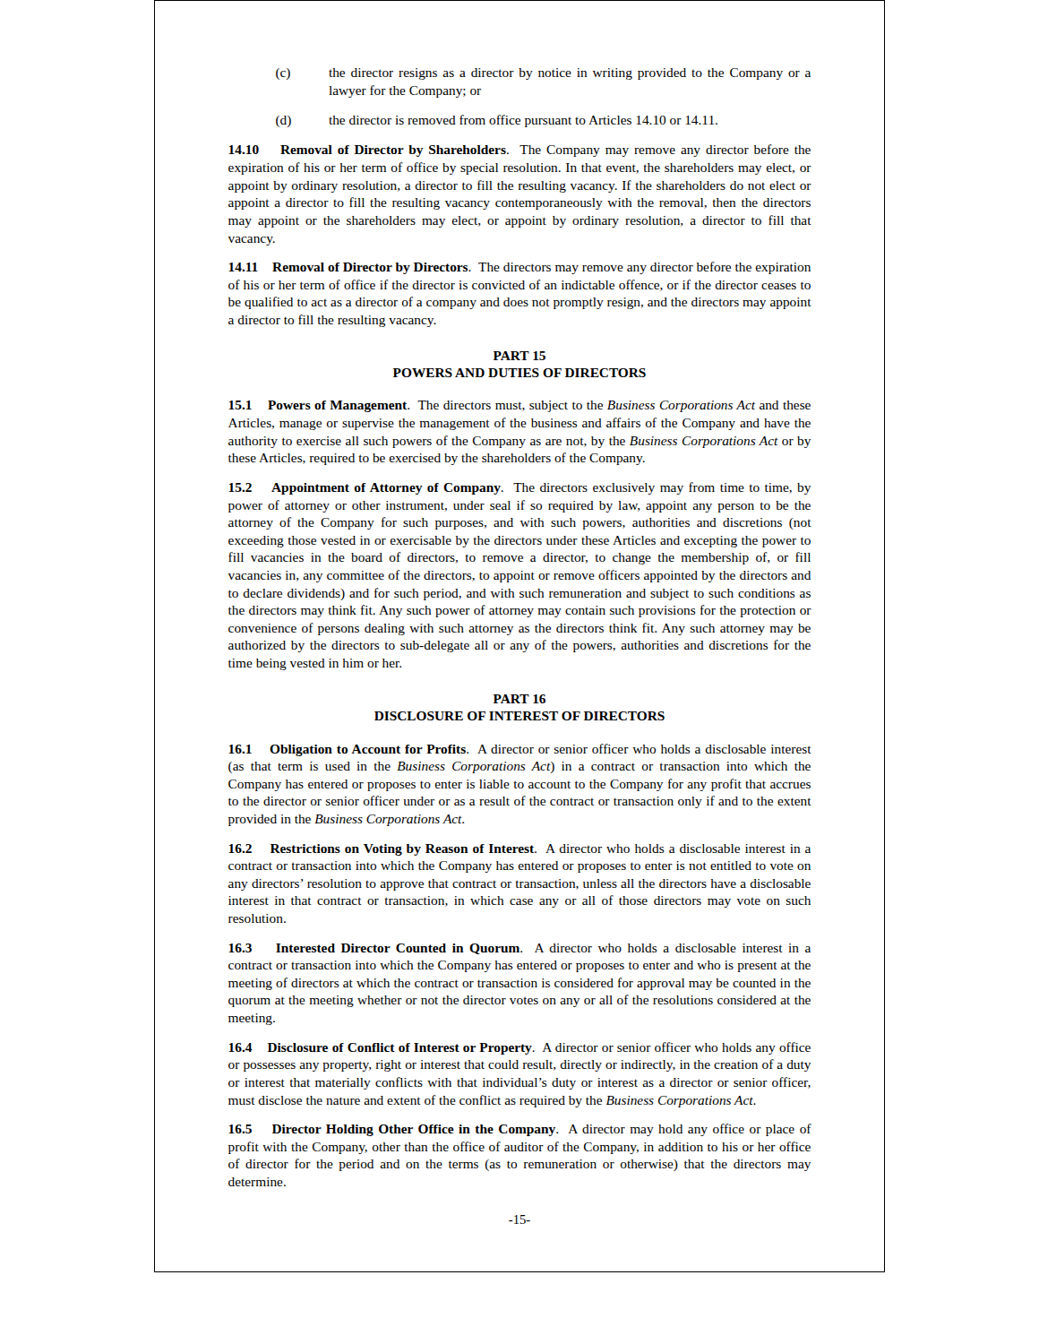(c)
the director resigns as a director by notice in writing provided to the Company or a lawyer for the Company; or
(d)
the director is removed from office pursuant to Articles 14.10 or 14.11.
14.10 Removal of Director by Shareholders. The Company may remove any director before the expiration of his or her term of office by special resolution. In that event, the shareholders may elect, or appoint by ordinary resolution, a director to fill the resulting vacancy. If the shareholders do not elect or appoint a director to fill the resulting vacancy contemporaneously with the removal, then the directors may appoint or the shareholders may elect, or appoint by ordinary resolution, a director to fill that vacancy.
14.11 Removal of Director by Directors. The directors may remove any director before the expiration of his or her term of office if the director is convicted of an indictable offence, or if the director ceases to be qualified to act as a director of a company and does not promptly resign, and the directors may appoint a director to fill the resulting vacancy.
PART 15 POWERS AND DUTIES OF DIRECTORS
15.1 Powers of Management. The directors must, subject to the Business Corporations Act and these Articles, manage or supervise the management of the business and affairs of the Company and have the authority to exercise all such powers of the Company as are not, by the Business Corporations Act or by these Articles, required to be exercised by the shareholders of the Company.
15.2 Appointment of Attorney of Company. The directors exclusively may from time to time, by power of attorney or other instrument, under seal if so required by law, appoint any person to be the attorney of the Company for such purposes, and with such powers, authorities and discretions (not exceeding those vested in or exercisable by the directors under these Articles and excepting the power to fill vacancies in the board of directors, to remove a director, to change the membership of, or fill vacancies in, any committee of the directors, to appoint or remove officers appointed by the directors and to declare dividends) and for such period, and with such remuneration and subject to such conditions as the directors may think fit. Any such power of attorney may contain such provisions for the protection or convenience of persons dealing with such attorney as the directors think fit. Any such attorney may be authorized by the directors to sub-delegate all or any of the powers, authorities and discretions for the time being vested in him or her.
PART 16 DISCLOSURE OF INTEREST OF DIRECTORS
16.1 Obligation to Account for Profits. A director or senior officer who holds a disclosable interest (as that term is used in the Business Corporations Act) in a contract or transaction into which the Company has entered or proposes to enter is liable to account to the Company for any profit that accrues to the director or senior officer under or as a result of the contract or transaction only if and to the extent provided in the Business Corporations Act.
16.2 Restrictions on Voting by Reason of Interest. A director who holds a disclosable interest in a contract or transaction into which the Company has entered or proposes to enter is not entitled to vote on any directors’ resolution to approve that contract or transaction, unless all the directors have a disclosable interest in that contract or transaction, in which case any or all of those directors may vote on such resolution.
16.3 Interested Director Counted in Quorum. A director who holds a disclosable interest in a contract or transaction into which the Company has entered or proposes to enter and who is present at the meeting of directors at which the contract or transaction is considered for approval may be counted in the quorum at the meeting whether or not the director votes on any or all of the resolutions considered at the meeting.
16.4 Disclosure of Conflict of Interest or Property. A director or senior officer who holds any office or possesses any property, right or interest that could result, directly or indirectly, in the creation of a duty or interest that materially conflicts with that individual’s duty or interest as a director or senior officer, must disclose the nature and extent of the conflict as required by the Business Corporations Act.
16.5 Director Holding Other Office in the Company. A director may hold any office or place of profit with the Company, other than the office of auditor of the Company, in addition to his or her office of director for the period and on the terms (as to remuneration or otherwise) that the directors may determine.
-15-